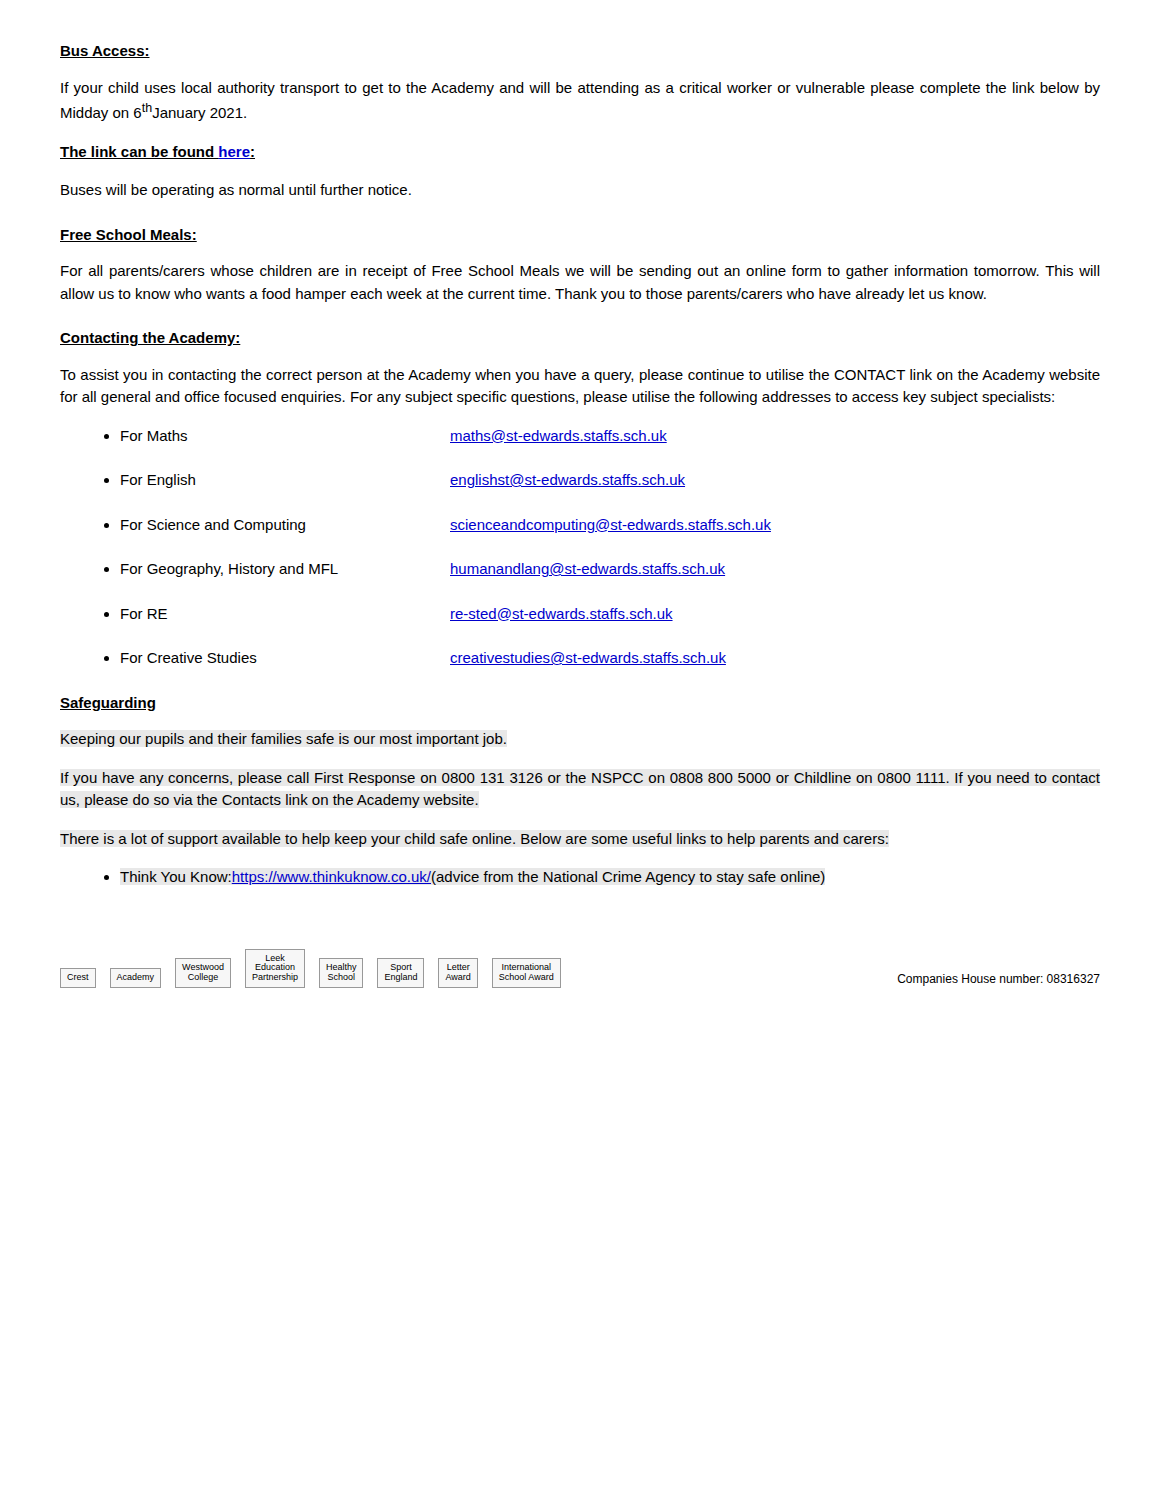Bus Access:
If your child uses local authority transport to get to the Academy and will be attending as a critical worker or vulnerable please complete the link below by Midday on 6thJanuary 2021.
The link can be found here:
Buses will be operating as normal until further notice.
Free School Meals:
For all parents/carers whose children are in receipt of Free School Meals we will be sending out an online form to gather information tomorrow. This will allow us to know who wants a food hamper each week at the current time. Thank you to those parents/carers who have already let us know.
Contacting the Academy:
To assist you in contacting the correct person at the Academy when you have a query, please continue to utilise the CONTACT link on the Academy website for all general and office focused enquiries. For any subject specific questions, please utilise the following addresses to access key subject specialists:
For Maths maths@st-edwards.staffs.sch.uk
For English englishst@st-edwards.staffs.sch.uk
For Science and Computing scienceandcomputing@st-edwards.staffs.sch.uk
For Geography, History and MFL humanandlang@st-edwards.staffs.sch.uk
For RE re-sted@st-edwards.staffs.sch.uk
For Creative Studies creativestudies@st-edwards.staffs.sch.uk
Safeguarding
Keeping our pupils and their families safe is our most important job.
If you have any concerns, please call First Response on 0800 131 3126 or the NSPCC on 0808 800 5000 or Childline on 0800 1111. If you need to contact us, please do so via the Contacts link on the Academy website.
There is a lot of support available to help keep your child safe online. Below are some useful links to help parents and carers:
Think You Know:https://www.thinkuknow.co.uk/(advice from the National Crime Agency to stay safe online)
Crest
Academy
Westwood
College
Leek
Education
Partnership
Healthy
School
Sport
England
Letter
Award
International
School Award
Companies House number: 08316327